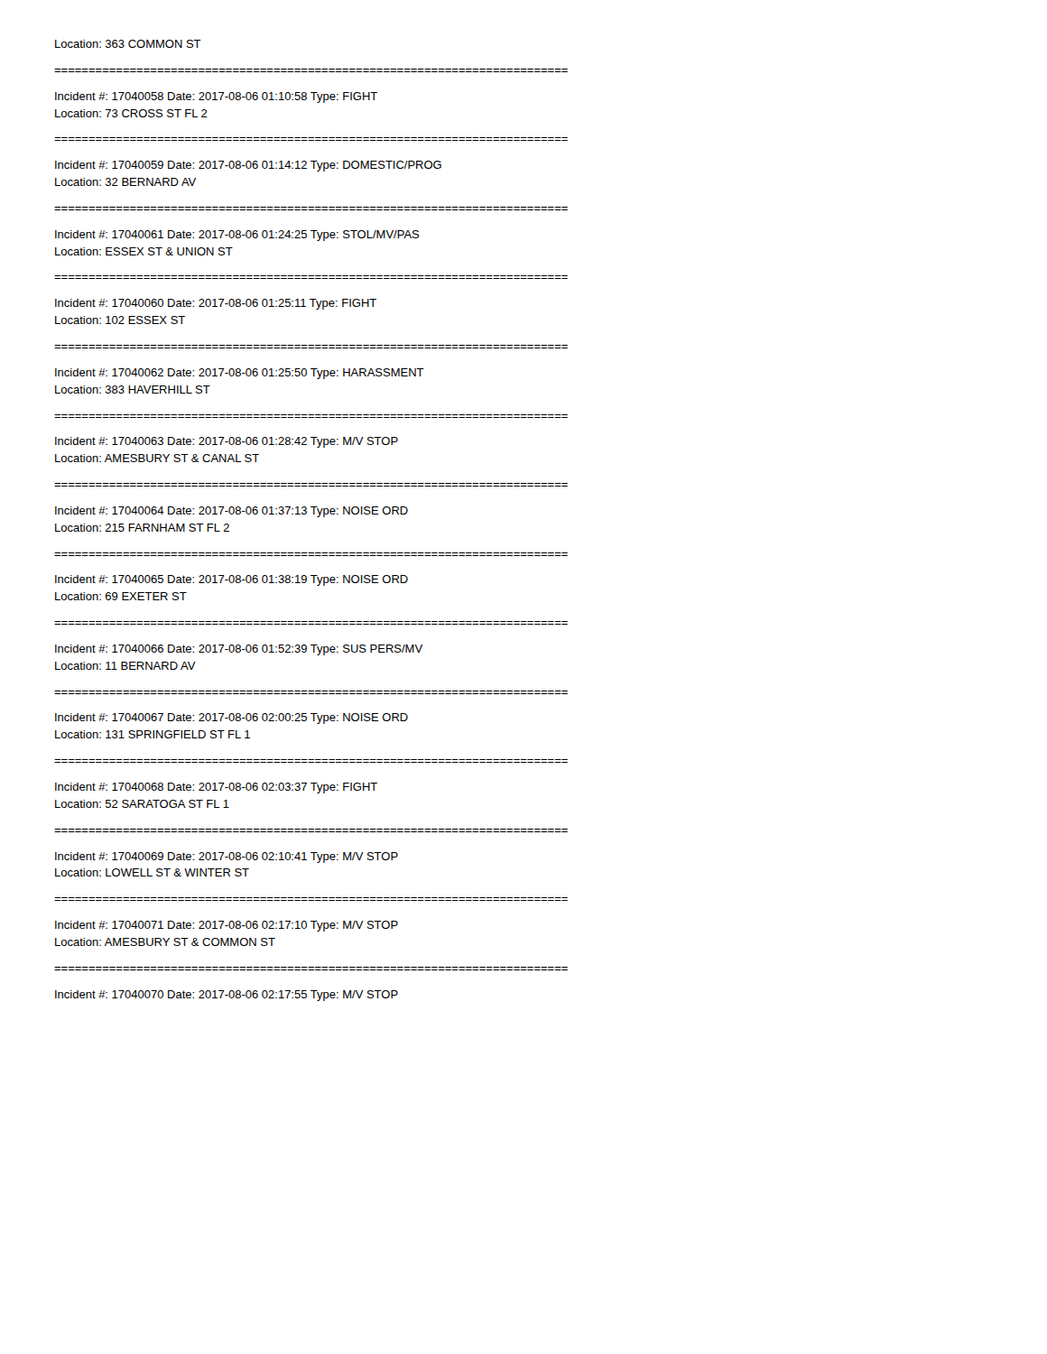Location: 363 COMMON ST
===========================================================================
Incident #: 17040058 Date: 2017-08-06 01:10:58 Type: FIGHT
Location: 73 CROSS ST FL 2
===========================================================================
Incident #: 17040059 Date: 2017-08-06 01:14:12 Type: DOMESTIC/PROG
Location: 32 BERNARD AV
===========================================================================
Incident #: 17040061 Date: 2017-08-06 01:24:25 Type: STOL/MV/PAS
Location: ESSEX ST & UNION ST
===========================================================================
Incident #: 17040060 Date: 2017-08-06 01:25:11 Type: FIGHT
Location: 102 ESSEX ST
===========================================================================
Incident #: 17040062 Date: 2017-08-06 01:25:50 Type: HARASSMENT
Location: 383 HAVERHILL ST
===========================================================================
Incident #: 17040063 Date: 2017-08-06 01:28:42 Type: M/V STOP
Location: AMESBURY ST & CANAL ST
===========================================================================
Incident #: 17040064 Date: 2017-08-06 01:37:13 Type: NOISE ORD
Location: 215 FARNHAM ST FL 2
===========================================================================
Incident #: 17040065 Date: 2017-08-06 01:38:19 Type: NOISE ORD
Location: 69 EXETER ST
===========================================================================
Incident #: 17040066 Date: 2017-08-06 01:52:39 Type: SUS PERS/MV
Location: 11 BERNARD AV
===========================================================================
Incident #: 17040067 Date: 2017-08-06 02:00:25 Type: NOISE ORD
Location: 131 SPRINGFIELD ST FL 1
===========================================================================
Incident #: 17040068 Date: 2017-08-06 02:03:37 Type: FIGHT
Location: 52 SARATOGA ST FL 1
===========================================================================
Incident #: 17040069 Date: 2017-08-06 02:10:41 Type: M/V STOP
Location: LOWELL ST & WINTER ST
===========================================================================
Incident #: 17040071 Date: 2017-08-06 02:17:10 Type: M/V STOP
Location: AMESBURY ST & COMMON ST
===========================================================================
Incident #: 17040070 Date: 2017-08-06 02:17:55 Type: M/V STOP